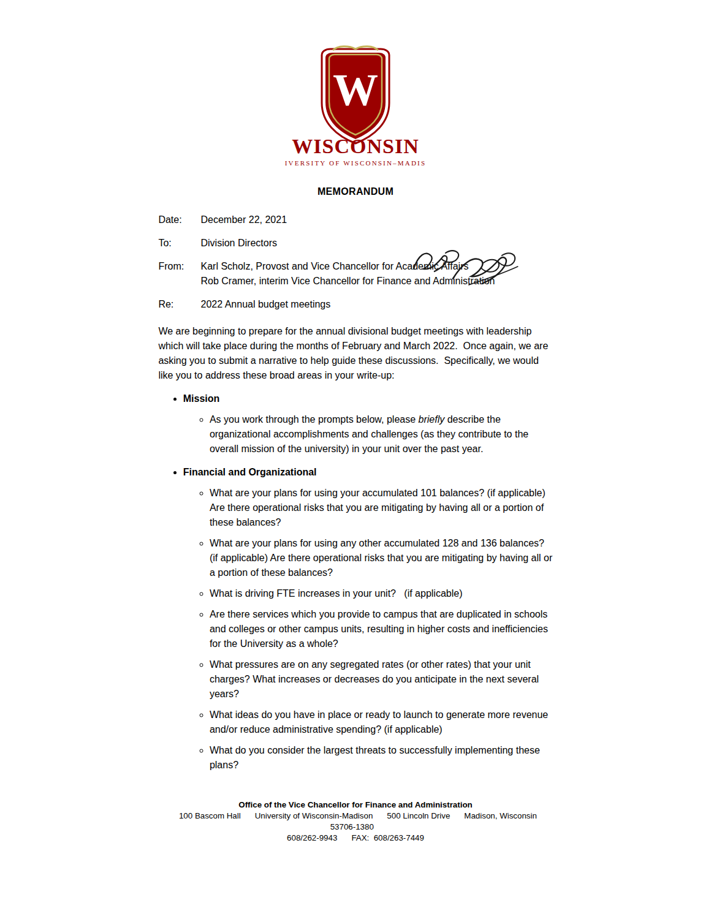W WISCONSIN UNIVERSITY OF WISCONSIN–MADISON
MEMORANDUM
| Date: | December 22, 2021 |
| To: | Division Directors |
| From: | Karl Scholz, Provost and Vice Chancellor for Academic Affairs Rob Cramer, interim Vice Chancellor for Finance and Administration |
| Re: | 2022 Annual budget meetings |
We are beginning to prepare for the annual divisional budget meetings with leadership which will take place during the months of February and March 2022. Once again, we are asking you to submit a narrative to help guide these discussions. Specifically, we would like you to address these broad areas in your write-up:
Mission
As you work through the prompts below, please briefly describe the organizational accomplishments and challenges (as they contribute to the overall mission of the university) in your unit over the past year.
Financial and Organizational
What are your plans for using your accumulated 101 balances? (if applicable) Are there operational risks that you are mitigating by having all or a portion of these balances?
What are your plans for using any other accumulated 128 and 136 balances? (if applicable) Are there operational risks that you are mitigating by having all or a portion of these balances?
What is driving FTE increases in your unit? (if applicable)
Are there services which you provide to campus that are duplicated in schools and colleges or other campus units, resulting in higher costs and inefficiencies for the University as a whole?
What pressures are on any segregated rates (or other rates) that your unit charges? What increases or decreases do you anticipate in the next several years?
What ideas do you have in place or ready to launch to generate more revenue and/or reduce administrative spending? (if applicable)
What do you consider the largest threats to successfully implementing these plans?
Office of the Vice Chancellor for Finance and Administration
100 Bascom Hall University of Wisconsin-Madison 500 Lincoln Drive Madison, Wisconsin 53706-1380
608/262-9943 FAX: 608/263-7449